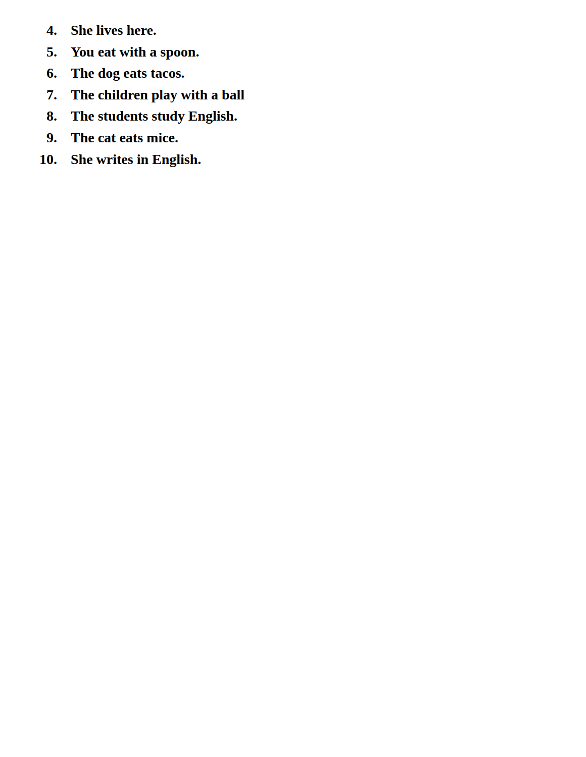She lives here.
You eat with a spoon.
The dog eats tacos.
The children play with a ball
The students study English.
The cat eats mice.
She writes in English.